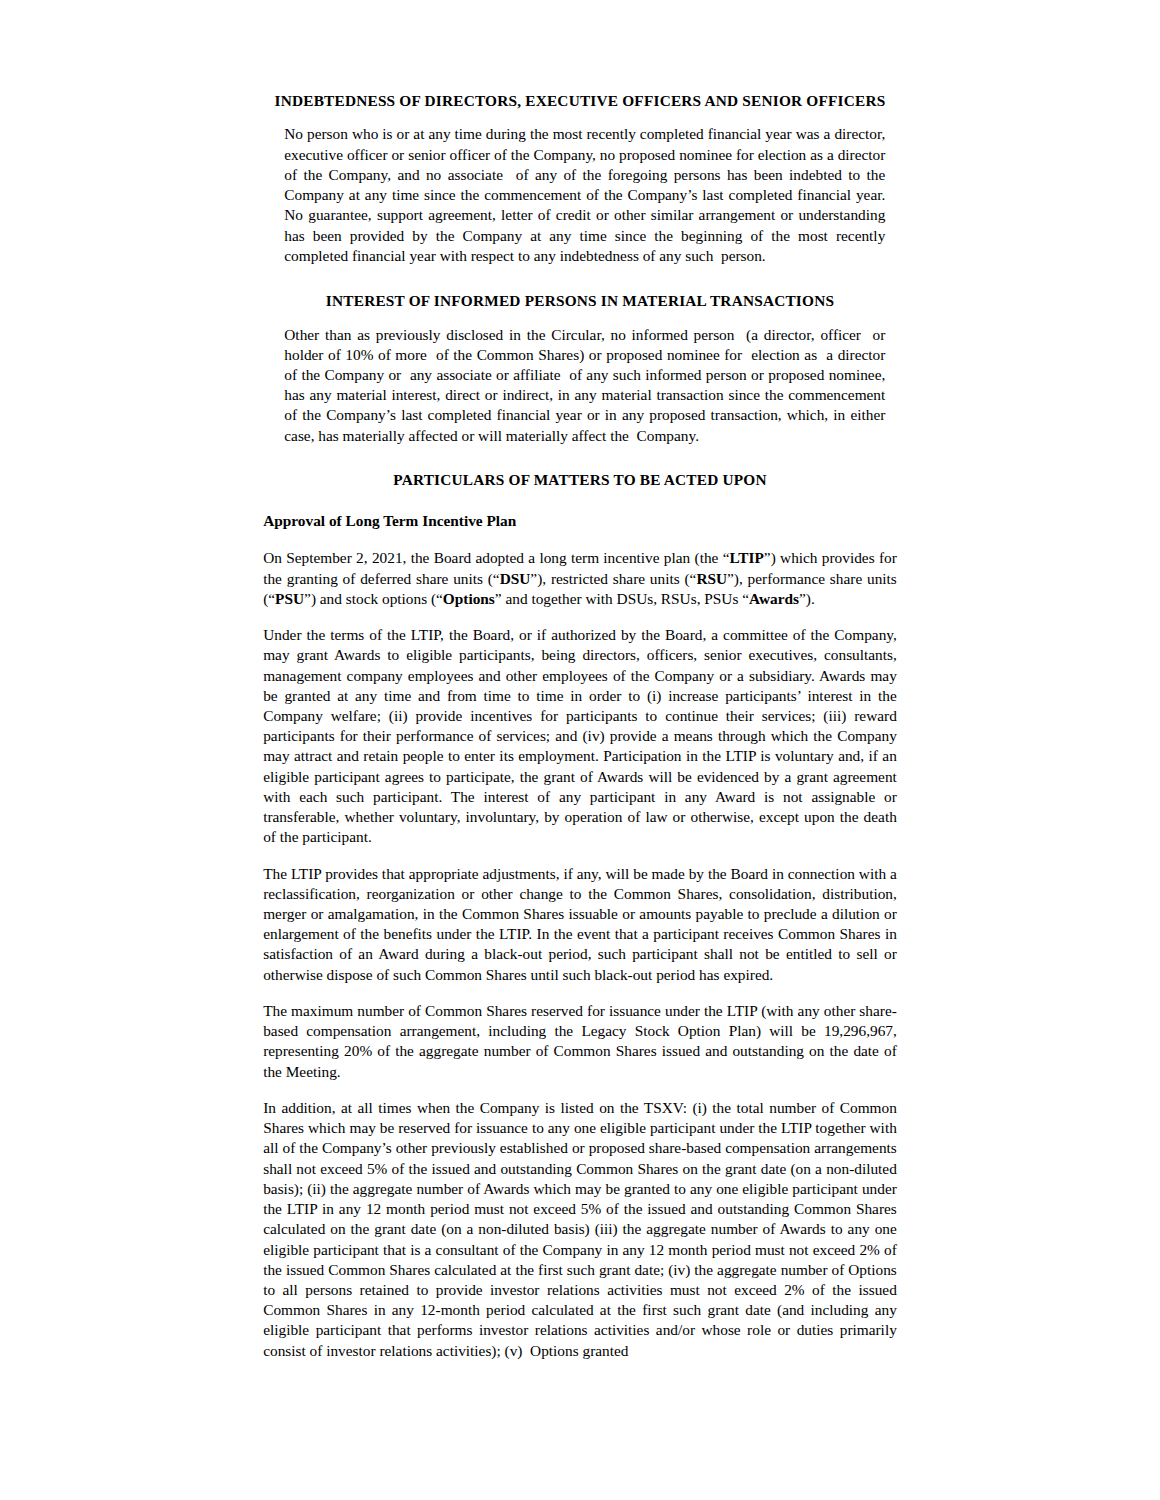Indebtedness of Directors, Executive Officers and Senior Officers
No person who is or at any time during the most recently completed financial year was a director, executive officer or senior officer of the Company, no proposed nominee for election as a director of the Company, and no associate of any of the foregoing persons has been indebted to the Company at any time since the commencement of the Company’s last completed financial year. No guarantee, support agreement, letter of credit or other similar arrangement or understanding has been provided by the Company at any time since the beginning of the most recently completed financial year with respect to any indebtedness of any such person.
Interest of Informed Persons in Material Transactions
Other than as previously disclosed in the Circular, no informed person (a director, officer or holder of 10% of more of the Common Shares) or proposed nominee for election as a director of the Company or any associate or affiliate of any such informed person or proposed nominee, has any material interest, direct or indirect, in any material transaction since the commencement of the Company’s last completed financial year or in any proposed transaction, which, in either case, has materially affected or will materially affect the Company.
Particulars of Matters to be Acted Upon
Approval of Long Term Incentive Plan
On September 2, 2021, the Board adopted a long term incentive plan (the “LTIP”) which provides for the granting of deferred share units (“DSU”), restricted share units (“RSU”), performance share units (“PSU”) and stock options (“Options” and together with DSUs, RSUs, PSUs “Awards”).
Under the terms of the LTIP, the Board, or if authorized by the Board, a committee of the Company, may grant Awards to eligible participants, being directors, officers, senior executives, consultants, management company employees and other employees of the Company or a subsidiary. Awards may be granted at any time and from time to time in order to (i) increase participants’ interest in the Company welfare; (ii) provide incentives for participants to continue their services; (iii) reward participants for their performance of services; and (iv) provide a means through which the Company may attract and retain people to enter its employment. Participation in the LTIP is voluntary and, if an eligible participant agrees to participate, the grant of Awards will be evidenced by a grant agreement with each such participant. The interest of any participant in any Award is not assignable or transferable, whether voluntary, involuntary, by operation of law or otherwise, except upon the death of the participant.
The LTIP provides that appropriate adjustments, if any, will be made by the Board in connection with a reclassification, reorganization or other change to the Common Shares, consolidation, distribution, merger or amalgamation, in the Common Shares issuable or amounts payable to preclude a dilution or enlargement of the benefits under the LTIP. In the event that a participant receives Common Shares in satisfaction of an Award during a black-out period, such participant shall not be entitled to sell or otherwise dispose of such Common Shares until such black-out period has expired.
The maximum number of Common Shares reserved for issuance under the LTIP (with any other share-based compensation arrangement, including the Legacy Stock Option Plan) will be 19,296,967, representing 20% of the aggregate number of Common Shares issued and outstanding on the date of the Meeting.
In addition, at all times when the Company is listed on the TSXV: (i) the total number of Common Shares which may be reserved for issuance to any one eligible participant under the LTIP together with all of the Company’s other previously established or proposed share-based compensation arrangements shall not exceed 5% of the issued and outstanding Common Shares on the grant date (on a non-diluted basis); (ii) the aggregate number of Awards which may be granted to any one eligible participant under the LTIP in any 12 month period must not exceed 5% of the issued and outstanding Common Shares calculated on the grant date (on a non-diluted basis) (iii) the aggregate number of Awards to any one eligible participant that is a consultant of the Company in any 12 month period must not exceed 2% of the issued Common Shares calculated at the first such grant date; (iv) the aggregate number of Options to all persons retained to provide investor relations activities must not exceed 2% of the issued Common Shares in any 12-month period calculated at the first such grant date (and including any eligible participant that performs investor relations activities and/or whose role or duties primarily consist of investor relations activities); (v) Options granted